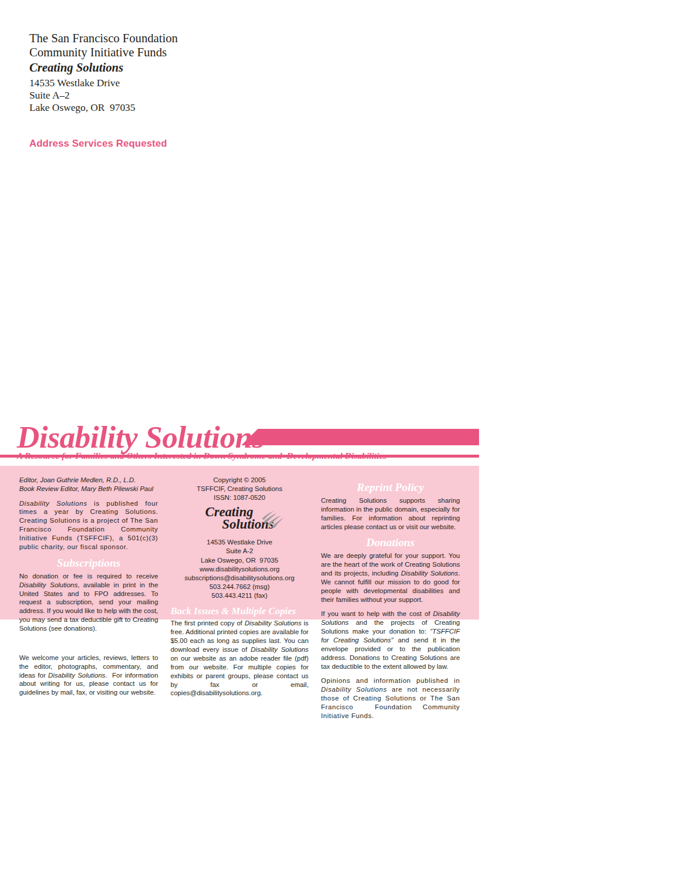The San Francisco Foundation
Community Initiative Funds
Creating Solutions
14535 Westlake Drive
Suite A–2
Lake Oswego, OR 97035
Address Services Requested
Disability Solutions
A Resource for Families and Others Interested in Down Syndrome and Developmental Disabilities
Editor, Joan Guthrie Medlen, R.D., L.D.
Book Review Editor, Mary Beth Pilewski Paul
Disability Solutions is published four times a year by Creating Solutions. Creating Solutions is a project of The San Francisco Foundation Community Initiative Funds (TSFFCIF), a 501(c)(3) public charity, our fiscal sponsor.
Subscriptions
No donation or fee is required to receive Disability Solutions, available in print in the United States and to FPO addresses. To request a subscription, send your mailing address. If you would like to help with the cost, you may send a tax deductible gift to Creating Solutions (see donations).
Writing Guidelines
We welcome your articles, reviews, letters to the editor, photographs, commentary, and ideas for Disability Solutions. For information about writing for us, please contact us for guidelines by mail, fax, or visiting our website.
Copyright © 2005
TSFFCIF, Creating Solutions
ISSN: 1087-0520
CreatingSolutions
14535 Westlake Drive
Suite A-2
Lake Oswego, OR 97035
www.disabilitysolutions.org
subscriptions@disabilitysolutions.org
503.244.7662 (msg)
503.443.4211 (fax)
Back Issues & Multiple Copies
The first printed copy of Disability Solutions is free. Additional printed copies are available for $5.00 each as long as supplies last. You can download every issue of Disability Solutions on our website as an adobe reader file (pdf) from our website. For multiple copies for exhibits or parent groups, please contact us by fax or email, copies@disabilitysolutions.org.
Reprint Policy
Creating Solutions supports sharing information in the public domain, especially for families. For information about reprinting articles please contact us or visit our website.
Donations
We are deeply grateful for your support. You are the heart of the work of Creating Solutions and its projects, including Disability Solutions. We cannot fulfill our mission to do good for people with developmental disabilities and their families without your support.
If you want to help with the cost of Disability Solutions and the projects of Creating Solutions make your donation to: “TSFFCIF for Creating Solutions” and send it in the envelope provided or to the publication address. Donations to Creating Solutions are tax deductible to the extent allowed by law.
Opinions and information published in Disability Solutions are not necessarily those of Creating Solutions or The San Francisco Foundation Community Initiative Funds.